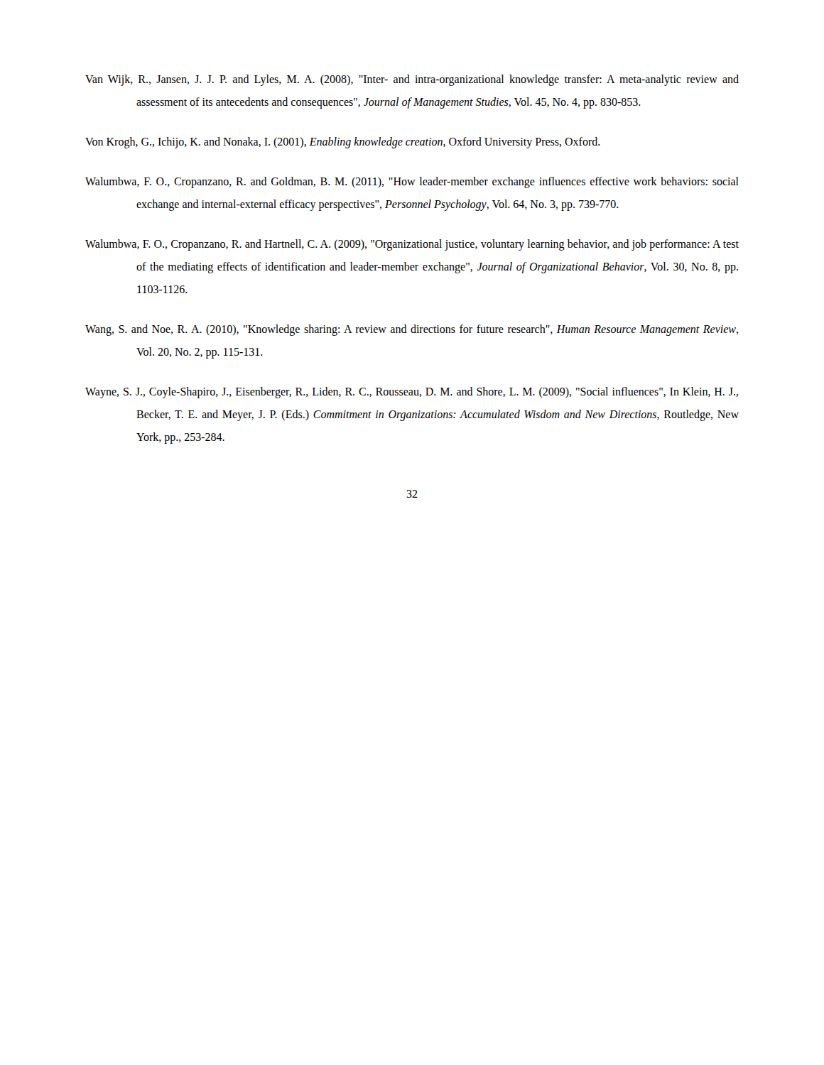Van Wijk, R., Jansen, J. J. P. and Lyles, M. A. (2008), "Inter- and intra-organizational knowledge transfer: A meta-analytic review and assessment of its antecedents and consequences", Journal of Management Studies, Vol. 45, No. 4, pp. 830-853.
Von Krogh, G., Ichijo, K. and Nonaka, I. (2001), Enabling knowledge creation, Oxford University Press, Oxford.
Walumbwa, F. O., Cropanzano, R. and Goldman, B. M. (2011), "How leader-member exchange influences effective work behaviors: social exchange and internal-external efficacy perspectives", Personnel Psychology, Vol. 64, No. 3, pp. 739-770.
Walumbwa, F. O., Cropanzano, R. and Hartnell, C. A. (2009), "Organizational justice, voluntary learning behavior, and job performance: A test of the mediating effects of identification and leader-member exchange", Journal of Organizational Behavior, Vol. 30, No. 8, pp. 1103-1126.
Wang, S. and Noe, R. A. (2010), "Knowledge sharing: A review and directions for future research", Human Resource Management Review, Vol. 20, No. 2, pp. 115-131.
Wayne, S. J., Coyle-Shapiro, J., Eisenberger, R., Liden, R. C., Rousseau, D. M. and Shore, L. M. (2009), "Social influences", In Klein, H. J., Becker, T. E. and Meyer, J. P. (Eds.) Commitment in Organizations: Accumulated Wisdom and New Directions, Routledge, New York, pp., 253-284.
32